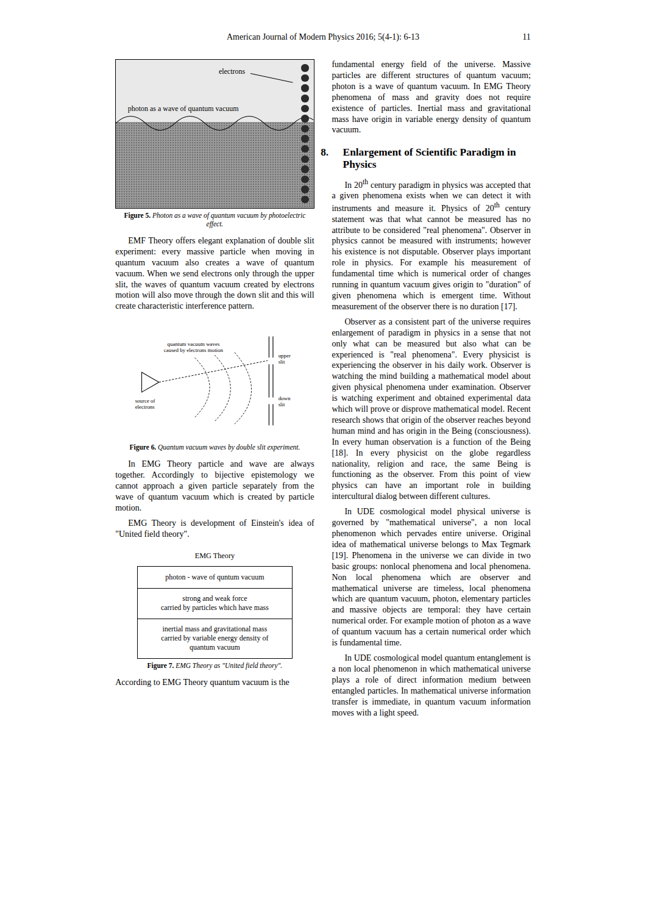American Journal of Modern Physics 2016; 5(4-1): 6-13 11
electrons
photon as a wave of quantum vacuum
Figure 5. Photon as a wave of quantum vacuum by photoelectric effect.
EMF Theory offers elegant explanation of double slit experiment: every massive particle when moving in quantum vacuum also creates a wave of quantum vacuum. When we send electrons only through the upper slit, the waves of quantum vacuum created by electrons motion will also move through the down slit and this will create characteristic interference pattern.
quantum vacuum waves caused by electrons motion upper slit down slit source of electrons
Figure 6. Quantum vacuum waves by double slit experiment.
In EMG Theory particle and wave are always together. Accordingly to bijective epistemology we cannot approach a given particle separately from the wave of quantum vacuum which is created by particle motion.
EMG Theory is development of Einstein's idea of "United field theory".
EMG Theory
photon - wave of quntum vacuum
strong and weak force
carried by particles which have mass
inertial mass and gravitational mass
carried by variable energy density of
quantum vacuum
Figure 7. EMG Theory as "United field theory".
According to EMG Theory quantum vacuum is the
fundamental energy field of the universe. Massive particles are different structures of quantum vacuum; photon is a wave of quantum vacuum. In EMG Theory phenomena of mass and gravity does not require existence of particles. Inertial mass and gravitational mass have origin in variable energy density of quantum vacuum.
8. Enlargement of Scientific Paradigm in Physics
In 20th century paradigm in physics was accepted that a given phenomena exists when we can detect it with instruments and measure it. Physics of 20th century statement was that what cannot be measured has no attribute to be considered "real phenomena". Observer in physics cannot be measured with instruments; however his existence is not disputable. Observer plays important role in physics. For example his measurement of fundamental time which is numerical order of changes running in quantum vacuum gives origin to "duration" of given phenomena which is emergent time. Without measurement of the observer there is no duration [17].
Observer as a consistent part of the universe requires enlargement of paradigm in physics in a sense that not only what can be measured but also what can be experienced is "real phenomena". Every physicist is experiencing the observer in his daily work. Observer is watching the mind building a mathematical model about given physical phenomena under examination. Observer is watching experiment and obtained experimental data which will prove or disprove mathematical model. Recent research shows that origin of the observer reaches beyond human mind and has origin in the Being (consciousness). In every human observation is a function of the Being [18]. In every physicist on the globe regardless nationality, religion and race, the same Being is functioning as the observer. From this point of view physics can have an important role in building intercultural dialog between different cultures.
In UDE cosmological model physical universe is governed by "mathematical universe", a non local phenomenon which pervades entire universe. Original idea of mathematical universe belongs to Max Tegmark [19]. Phenomena in the universe we can divide in two basic groups: nonlocal phenomena and local phenomena. Non local phenomena which are observer and mathematical universe are timeless, local phenomena which are quantum vacuum, photon, elementary particles and massive objects are temporal: they have certain numerical order. For example motion of photon as a wave of quantum vacuum has a certain numerical order which is fundamental time.
In UDE cosmological model quantum entanglement is a non local phenomenon in which mathematical universe plays a role of direct information medium between entangled particles. In mathematical universe information transfer is immediate, in quantum vacuum information moves with a light speed.